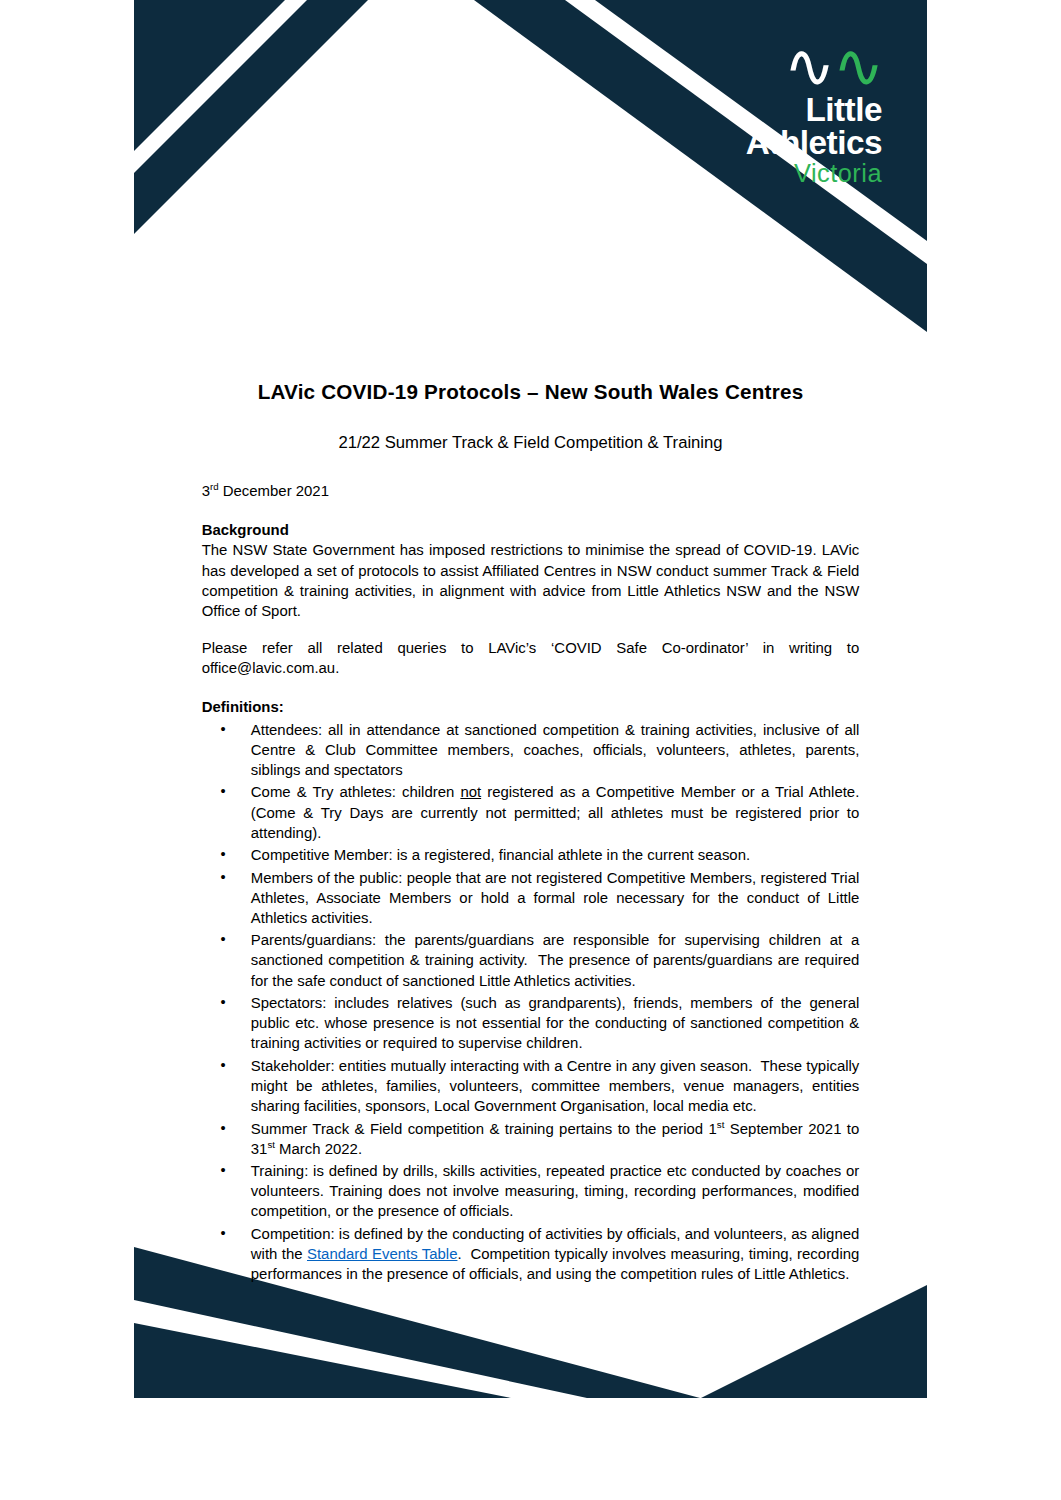∿∿
Little
Athletics
Victoria
LAVic COVID-19 Protocols – New South Wales Centres
21/22 Summer Track & Field Competition & Training
3rd December 2021
Background
The NSW State Government has imposed restrictions to minimise the spread of COVID-19. LAVic has developed a set of protocols to assist Affiliated Centres in NSW conduct summer Track & Field competition & training activities, in alignment with advice from Little Athletics NSW and the NSW Office of Sport.
Please refer all related queries to LAVic’s ‘COVID Safe Co-ordinator’ in writing to office@lavic.com.au.
Definitions:
Attendees: all in attendance at sanctioned competition & training activities, inclusive of all Centre & Club Committee members, coaches, officials, volunteers, athletes, parents, siblings and spectators
Come & Try athletes: children not registered as a Competitive Member or a Trial Athlete. (Come & Try Days are currently not permitted; all athletes must be registered prior to attending).
Competitive Member: is a registered, financial athlete in the current season.
Members of the public: people that are not registered Competitive Members, registered Trial Athletes, Associate Members or hold a formal role necessary for the conduct of Little Athletics activities.
Parents/guardians: the parents/guardians are responsible for supervising children at a sanctioned competition & training activity. The presence of parents/guardians are required for the safe conduct of sanctioned Little Athletics activities.
Spectators: includes relatives (such as grandparents), friends, members of the general public etc. whose presence is not essential for the conducting of sanctioned competition & training activities or required to supervise children.
Stakeholder: entities mutually interacting with a Centre in any given season. These typically might be athletes, families, volunteers, committee members, venue managers, entities sharing facilities, sponsors, Local Government Organisation, local media etc.
Summer Track & Field competition & training pertains to the period 1st September 2021 to 31st March 2022.
Training: is defined by drills, skills activities, repeated practice etc conducted by coaches or volunteers. Training does not involve measuring, timing, recording performances, modified competition, or the presence of officials.
Competition: is defined by the conducting of activities by officials, and volunteers, as aligned with the Standard Events Table. Competition typically involves measuring, timing, recording performances in the presence of officials, and using the competition rules of Little Athletics.